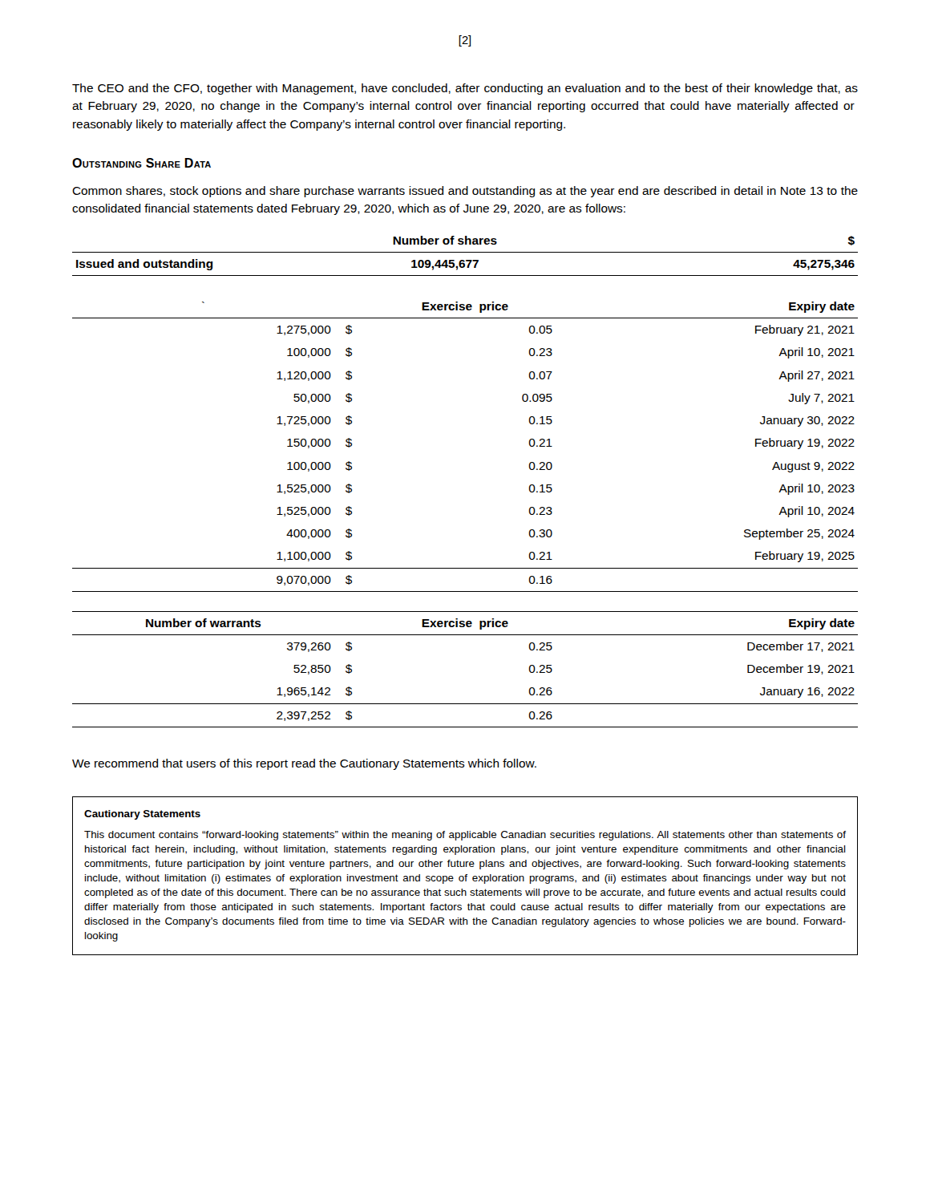[2]
The CEO and the CFO, together with Management, have concluded, after conducting an evaluation and to the best of their knowledge that, as at February 29, 2020, no change in the Company’s internal control over financial reporting occurred that could have materially affected or reasonably likely to materially affect the Company’s internal control over financial reporting.
Outstanding Share Data
Common shares, stock options and share purchase warrants issued and outstanding as at the year end are described in detail in Note 13 to the consolidated financial statements dated February 29, 2020, which as of June 29, 2020, are as follows:
| | Number of shares | $ |
| Issued and outstanding | 109,445,677 | 45,275,346 |
| ` | | Exercise price | Expiry date |
| 1,275,000 | $ | 0.05 | February 21, 2021 |
| 100,000 | $ | 0.23 | April 10, 2021 |
| 1,120,000 | $ | 0.07 | April 27, 2021 |
| 50,000 | $ | 0.095 | July 7, 2021 |
| 1,725,000 | $ | 0.15 | January 30, 2022 |
| 150,000 | $ | 0.21 | February 19, 2022 |
| 100,000 | $ | 0.20 | August 9, 2022 |
| 1,525,000 | $ | 0.15 | April 10, 2023 |
| 1,525,000 | $ | 0.23 | April 10, 2024 |
| 400,000 | $ | 0.30 | September 25, 2024 |
| 1,100,000 | $ | 0.21 | February 19, 2025 |
| 9,070,000 | $ | 0.16 | |
| Number of warrants | | Exercise price | Expiry date |
| 379,260 | $ | 0.25 | December 17, 2021 |
| 52,850 | $ | 0.25 | December 19, 2021 |
| 1,965,142 | $ | 0.26 | January 16, 2022 |
| 2,397,252 | $ | 0.26 | |
We recommend that users of this report read the Cautionary Statements which follow.
Cautionary Statements
This document contains “forward-looking statements” within the meaning of applicable Canadian securities regulations. All statements other than statements of historical fact herein, including, without limitation, statements regarding exploration plans, our joint venture expenditure commitments and other financial commitments, future participation by joint venture partners, and our other future plans and objectives, are forward-looking. Such forward-looking statements include, without limitation (i) estimates of exploration investment and scope of exploration programs, and (ii) estimates about financings under way but not completed as of the date of this document. There can be no assurance that such statements will prove to be accurate, and future events and actual results could differ materially from those anticipated in such statements. Important factors that could cause actual results to differ materially from our expectations are disclosed in the Company’s documents filed from time to time via SEDAR with the Canadian regulatory agencies to whose policies we are bound. Forward-looking